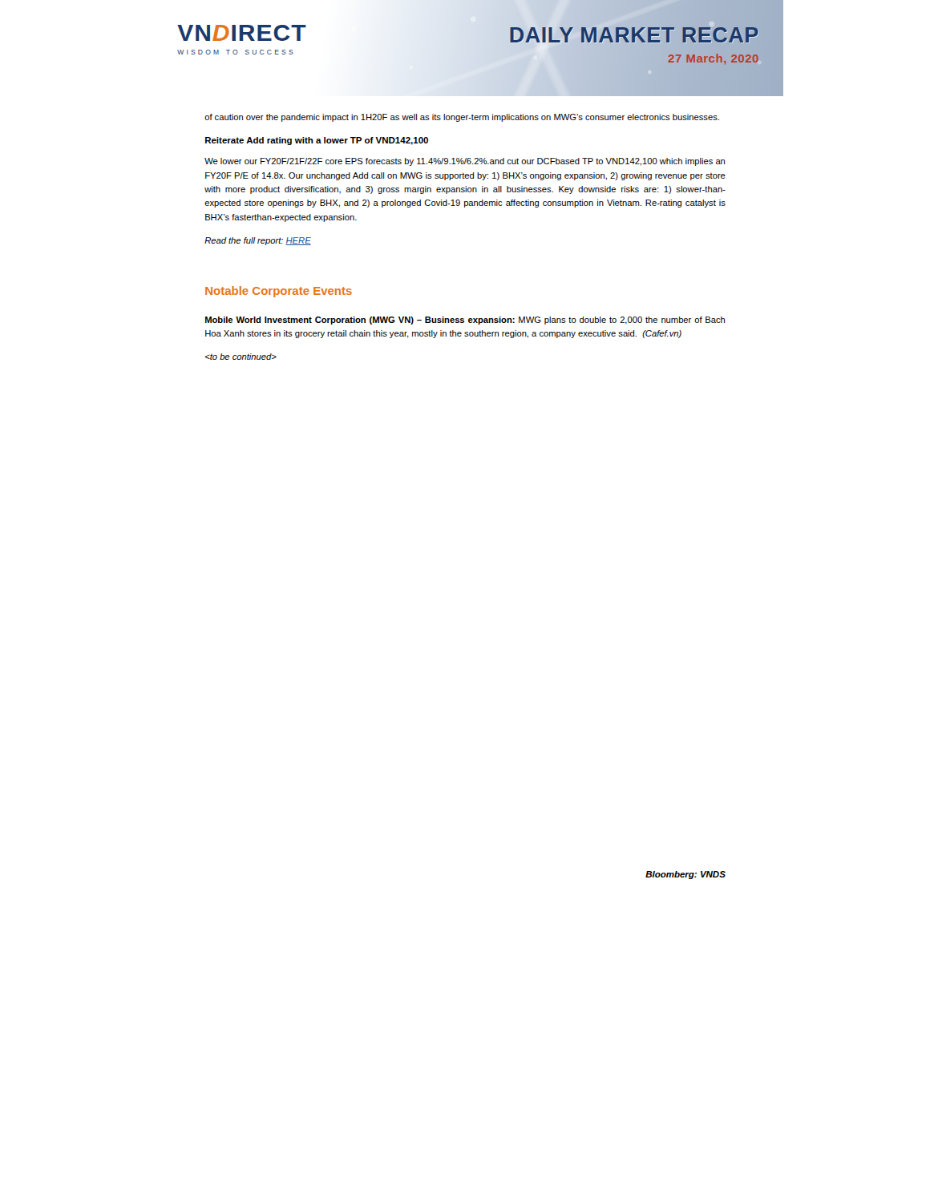VN DIRECT
WISDOM TO SUCCESS
DAILY MARKET RECAP
27 March, 2020
of caution over the pandemic impact in 1H20F as well as its longer-term implications on MWG’s consumer electronics businesses.
Reiterate Add rating with a lower TP of VND142,100
We lower our FY20F/21F/22F core EPS forecasts by 11.4%/9.1%/6.2%.and cut our DCFbased TP to VND142,100 which implies an FY20F P/E of 14.8x. Our unchanged Add call on MWG is supported by: 1) BHX’s ongoing expansion, 2) growing revenue per store with more product diversification, and 3) gross margin expansion in all businesses. Key downside risks are: 1) slower-than-expected store openings by BHX, and 2) a prolonged Covid-19 pandemic affecting consumption in Vietnam. Re-rating catalyst is BHX’s fasterthan-expected expansion.
Read the full report: HERE
Notable Corporate Events
Mobile World Investment Corporation (MWG VN) – Business expansion: MWG plans to double to 2,000 the number of Bach Hoa Xanh stores in its grocery retail chain this year, mostly in the southern region, a company executive said. (Cafef.vn)
<to be continued>
Bloomberg: VNDS